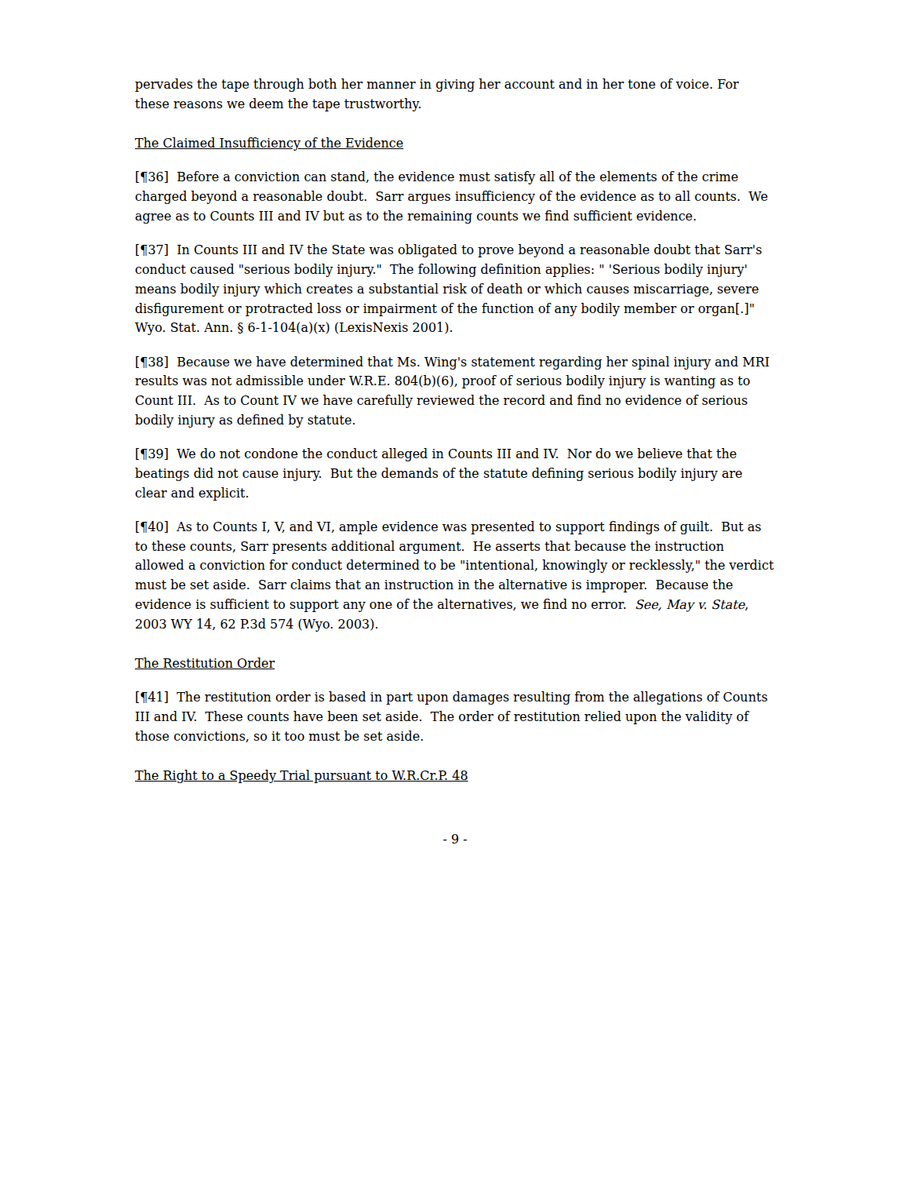pervades the tape through both her manner in giving her account and in her tone of voice. For these reasons we deem the tape trustworthy.
The Claimed Insufficiency of the Evidence
[¶36] Before a conviction can stand, the evidence must satisfy all of the elements of the crime charged beyond a reasonable doubt. Sarr argues insufficiency of the evidence as to all counts. We agree as to Counts III and IV but as to the remaining counts we find sufficient evidence.
[¶37] In Counts III and IV the State was obligated to prove beyond a reasonable doubt that Sarr's conduct caused "serious bodily injury." The following definition applies: " 'Serious bodily injury' means bodily injury which creates a substantial risk of death or which causes miscarriage, severe disfigurement or protracted loss or impairment of the function of any bodily member or organ[.]" Wyo. Stat. Ann. § 6-1-104(a)(x) (LexisNexis 2001).
[¶38] Because we have determined that Ms. Wing's statement regarding her spinal injury and MRI results was not admissible under W.R.E. 804(b)(6), proof of serious bodily injury is wanting as to Count III. As to Count IV we have carefully reviewed the record and find no evidence of serious bodily injury as defined by statute.
[¶39] We do not condone the conduct alleged in Counts III and IV. Nor do we believe that the beatings did not cause injury. But the demands of the statute defining serious bodily injury are clear and explicit.
[¶40] As to Counts I, V, and VI, ample evidence was presented to support findings of guilt. But as to these counts, Sarr presents additional argument. He asserts that because the instruction allowed a conviction for conduct determined to be "intentional, knowingly or recklessly," the verdict must be set aside. Sarr claims that an instruction in the alternative is improper. Because the evidence is sufficient to support any one of the alternatives, we find no error. See, May v. State, 2003 WY 14, 62 P.3d 574 (Wyo. 2003).
The Restitution Order
[¶41] The restitution order is based in part upon damages resulting from the allegations of Counts III and IV. These counts have been set aside. The order of restitution relied upon the validity of those convictions, so it too must be set aside.
The Right to a Speedy Trial pursuant to W.R.Cr.P. 48
- 9 -